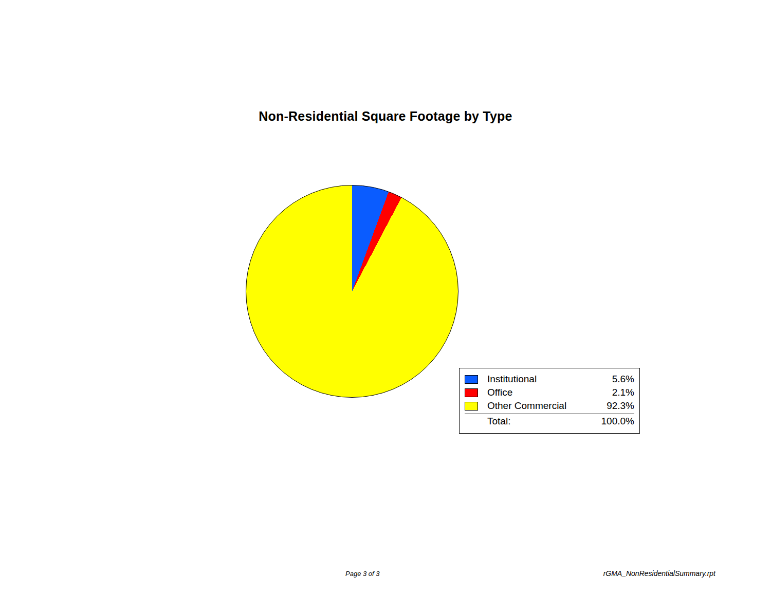Non-Residential Square Footage by Type
| | Institutional | 5.6% |
| | Office | 2.1% |
| | Other Commercial | 92.3% |
| | Total: | 100.0% |
Page 3 of 3
rGMA_NonResidentialSummary.rpt